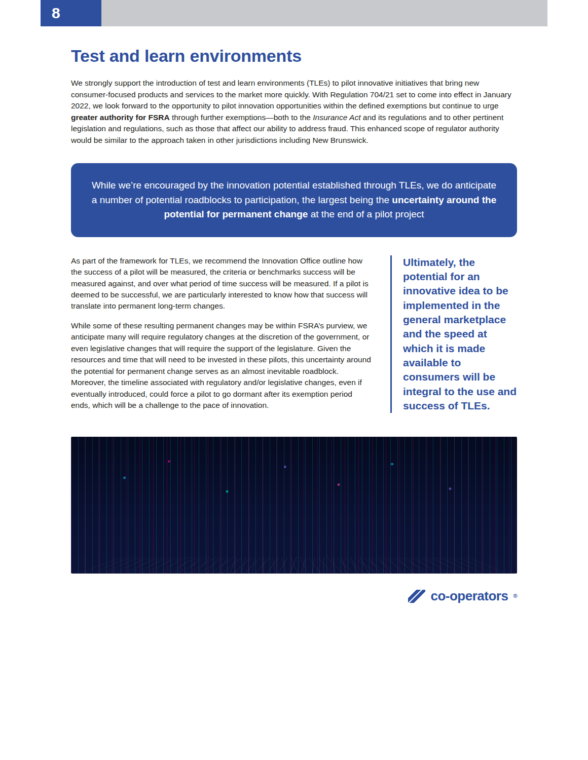8
Test and learn environments
We strongly support the introduction of test and learn environments (TLEs) to pilot innovative initiatives that bring new consumer-focused products and services to the market more quickly. With Regulation 704/21 set to come into effect in January 2022, we look forward to the opportunity to pilot innovation opportunities within the defined exemptions but continue to urge greater authority for FSRA through further exemptions—both to the Insurance Act and its regulations and to other pertinent legislation and regulations, such as those that affect our ability to address fraud. This enhanced scope of regulator authority would be similar to the approach taken in other jurisdictions including New Brunswick.
While we’re encouraged by the innovation potential established through TLEs, we do anticipate a number of potential roadblocks to participation, the largest being the uncertainty around the potential for permanent change at the end of a pilot project
As part of the framework for TLEs, we recommend the Innovation Office outline how the success of a pilot will be measured, the criteria or benchmarks success will be measured against, and over what period of time success will be measured. If a pilot is deemed to be successful, we are particularly interested to know how that success will translate into permanent long-term changes.
While some of these resulting permanent changes may be within FSRA’s purview, we anticipate many will require regulatory changes at the discretion of the government, or even legislative changes that will require the support of the legislature. Given the resources and time that will need to be invested in these pilots, this uncertainty around the potential for permanent change serves as an almost inevitable roadblock. Moreover, the timeline associated with regulatory and/or legislative changes, even if eventually introduced, could force a pilot to go dormant after its exemption period ends, which will be a challenge to the pace of innovation.
Ultimately, the potential for an innovative idea to be implemented in the general marketplace and the speed at which it is made available to consumers will be integral to the use and success of TLEs.
co-operators®